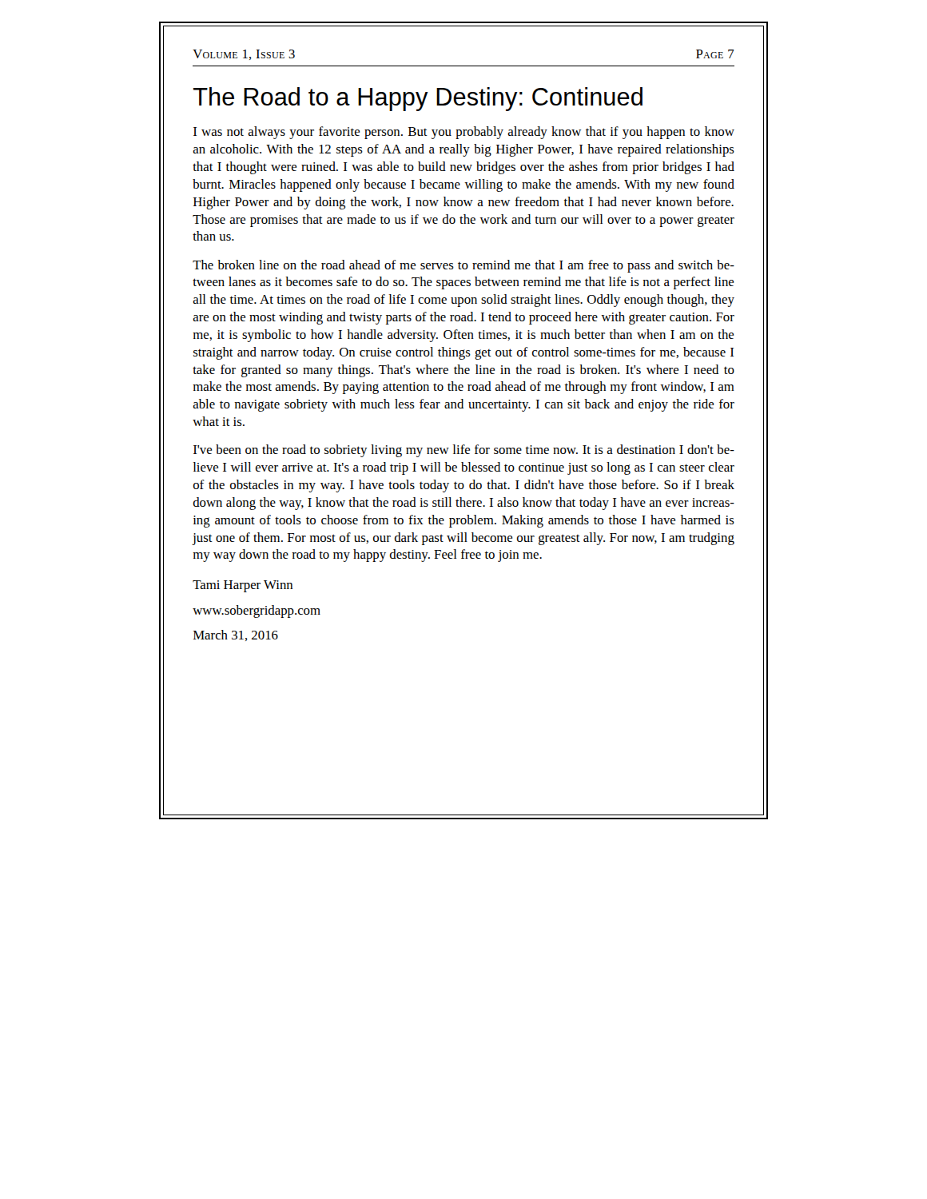Volume 1, Issue 3 Page 7
The Road to a Happy Destiny: Continued
I was not always your favorite person. But you probably already know that if you happen to know an alcoholic. With the 12 steps of AA and a really big Higher Power, I have repaired relationships that I thought were ruined. I was able to build new bridges over the ashes from prior bridges I had burnt. Miracles happened only because I became willing to make the amends. With my new found Higher Power and by doing the work, I now know a new freedom that I had never known before. Those are promises that are made to us if we do the work and turn our will over to a power greater than us.
The broken line on the road ahead of me serves to remind me that I am free to pass and switch between lanes as it becomes safe to do so. The spaces between remind me that life is not a perfect line all the time. At times on the road of life I come upon solid straight lines. Oddly enough though, they are on the most winding and twisty parts of the road. I tend to proceed here with greater caution. For me, it is symbolic to how I handle adversity. Often times, it is much better than when I am on the straight and narrow today. On cruise control things get out of control some-times for me, because I take for granted so many things. That's where the line in the road is broken. It's where I need to make the most amends. By paying attention to the road ahead of me through my front window, I am able to navigate sobriety with much less fear and uncertainty. I can sit back and enjoy the ride for what it is.
I've been on the road to sobriety living my new life for some time now. It is a destination I don't believe I will ever arrive at. It's a road trip I will be blessed to continue just so long as I can steer clear of the obstacles in my way. I have tools today to do that. I didn't have those before. So if I break down along the way, I know that the road is still there. I also know that today I have an ever increasing amount of tools to choose from to fix the problem. Making amends to those I have harmed is just one of them. For most of us, our dark past will become our greatest ally. For now, I am trudging my way down the road to my happy destiny. Feel free to join me.
Tami Harper Winn
www.sobergridapp.com
March 31, 2016